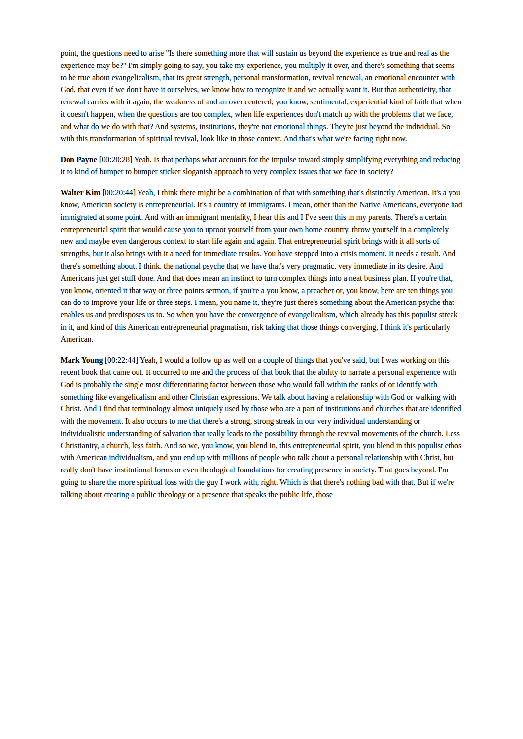point, the questions need to arise "Is there something more that will sustain us beyond the experience as true and real as the experience may be?" I'm simply going to say, you take my experience, you multiply it over, and there's something that seems to be true about evangelicalism, that its great strength, personal transformation, revival renewal, an emotional encounter with God, that even if we don't have it ourselves, we know how to recognize it and we actually want it. But that authenticity, that renewal carries with it again, the weakness of and an over centered, you know, sentimental, experiential kind of faith that when it doesn't happen, when the questions are too complex, when life experiences don't match up with the problems that we face, and what do we do with that? And systems, institutions, they're not emotional things. They're just beyond the individual. So with this transformation of spiritual revival, look like in those context. And that's what we're facing right now.
Don Payne [00:20:28] Yeah. Is that perhaps what accounts for the impulse toward simply simplifying everything and reducing it to kind of bumper to bumper sticker sloganish approach to very complex issues that we face in society?
Walter Kim [00:20:44] Yeah, I think there might be a combination of that with something that's distinctly American. It's a you know, American society is entrepreneurial. It's a country of immigrants. I mean, other than the Native Americans, everyone had immigrated at some point. And with an immigrant mentality, I hear this and I I've seen this in my parents. There's a certain entrepreneurial spirit that would cause you to uproot yourself from your own home country, throw yourself in a completely new and maybe even dangerous context to start life again and again. That entrepreneurial spirit brings with it all sorts of strengths, but it also brings with it a need for immediate results. You have stepped into a crisis moment. It needs a result. And there's something about, I think, the national psyche that we have that's very pragmatic, very immediate in its desire. And Americans just get stuff done. And that does mean an instinct to turn complex things into a neat business plan. If you're that, you know, oriented it that way or three points sermon, if you're a you know, a preacher or, you know, here are ten things you can do to improve your life or three steps. I mean, you name it, they're just there's something about the American psyche that enables us and predisposes us to. So when you have the convergence of evangelicalism, which already has this populist streak in it, and kind of this American entrepreneurial pragmatism, risk taking that those things converging, I think it's particularly American.
Mark Young [00:22:44] Yeah, I would a follow up as well on a couple of things that you've said, but I was working on this recent book that came out. It occurred to me and the process of that book that the ability to narrate a personal experience with God is probably the single most differentiating factor between those who would fall within the ranks of or identify with something like evangelicalism and other Christian expressions. We talk about having a relationship with God or walking with Christ. And I find that terminology almost uniquely used by those who are a part of institutions and churches that are identified with the movement. It also occurs to me that there's a strong, strong streak in our very individual understanding or individualistic understanding of salvation that really leads to the possibility through the revival movements of the church. Less Christianity, a church, less faith. And so we, you know, you blend in, this entrepreneurial spirit, you blend in this populist ethos with American individualism, and you end up with millions of people who talk about a personal relationship with Christ, but really don't have institutional forms or even theological foundations for creating presence in society. That goes beyond. I'm going to share the more spiritual loss with the guy I work with, right. Which is that there's nothing bad with that. But if we're talking about creating a public theology or a presence that speaks the public life, those